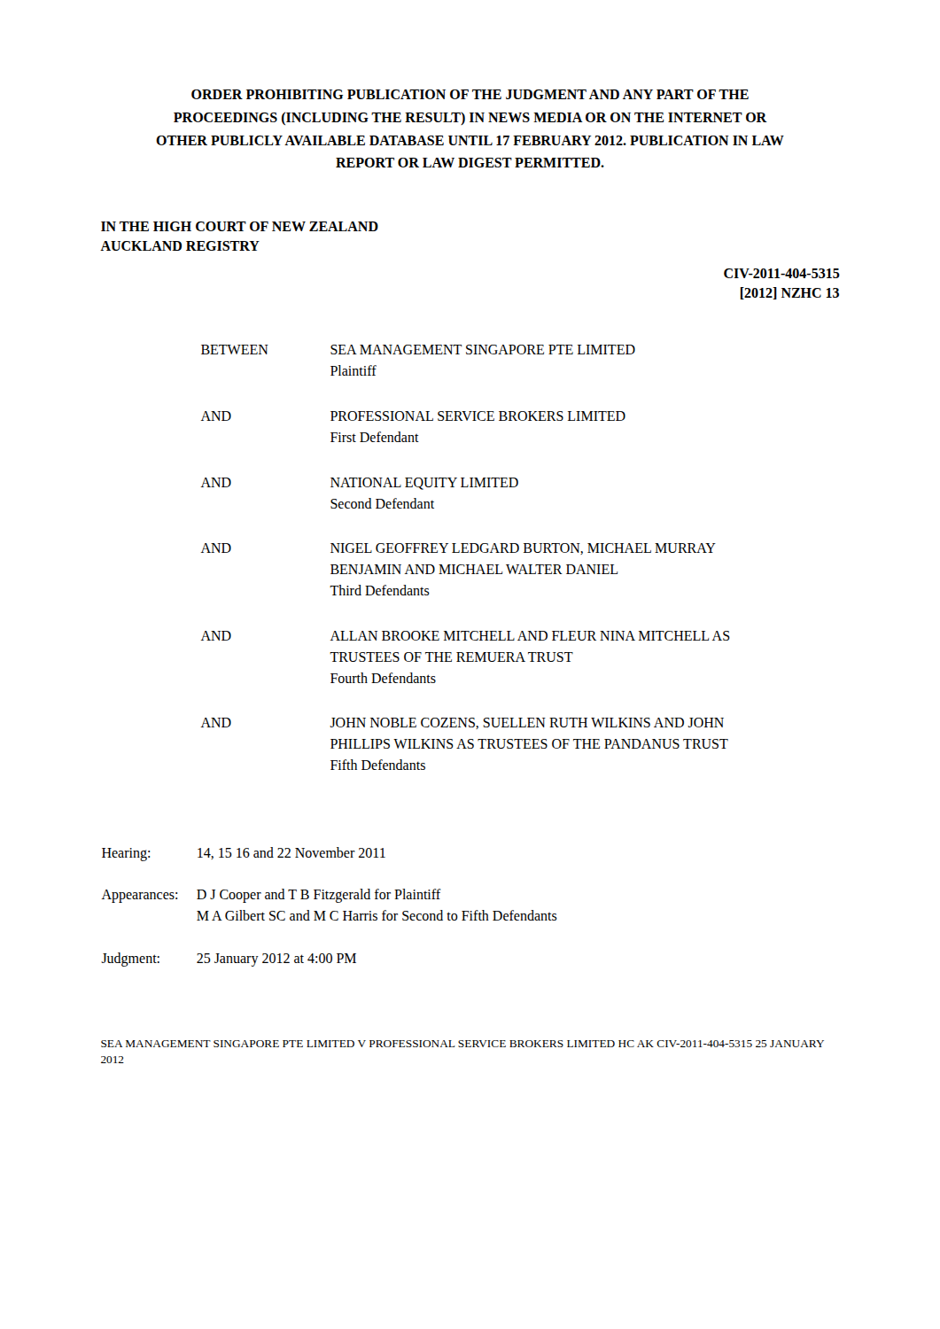Order prohibiting publication of the judgment and any part of the proceedings (including the result) in news media or on the internet or other publicly available database until 17 February 2012. Publication in law report or law digest permitted.
In the High Court of New Zealand
Auckland Registry
CIV-2011-404-5315
[2012] NZHC 13
| Between | Sea Management Singapore Pte Limited Plaintiff |
| And | Professional Service Brokers Limited First Defendant |
| And | National Equity Limited Second Defendant |
| And | Nigel Geoffrey Ledgard Burton, Michael Murray Benjamin and Michael Walter Daniel Third Defendants |
| And | Allan Brooke Mitchell and Fleur Nina Mitchell as Trustees of the Remuera Trust Fourth Defendants |
| And | John Noble Cozens, Suellen Ruth Wilkins and John Phillips Wilkins as Trustees of the Pandanus Trust Fifth Defendants |
| Hearing: | 14, 15 16 and 22 November 2011 |
| Appearances: | D J Cooper and T B Fitzgerald for Plaintiff M A Gilbert SC and M C Harris for Second to Fifth Defendants |
| Judgment: | 25 January 2012 at 4:00 PM |
Sea Management Singapore Pte Limited v Professional Service Brokers Limited HC AK CIV-2011-404-5315 25 January 2012